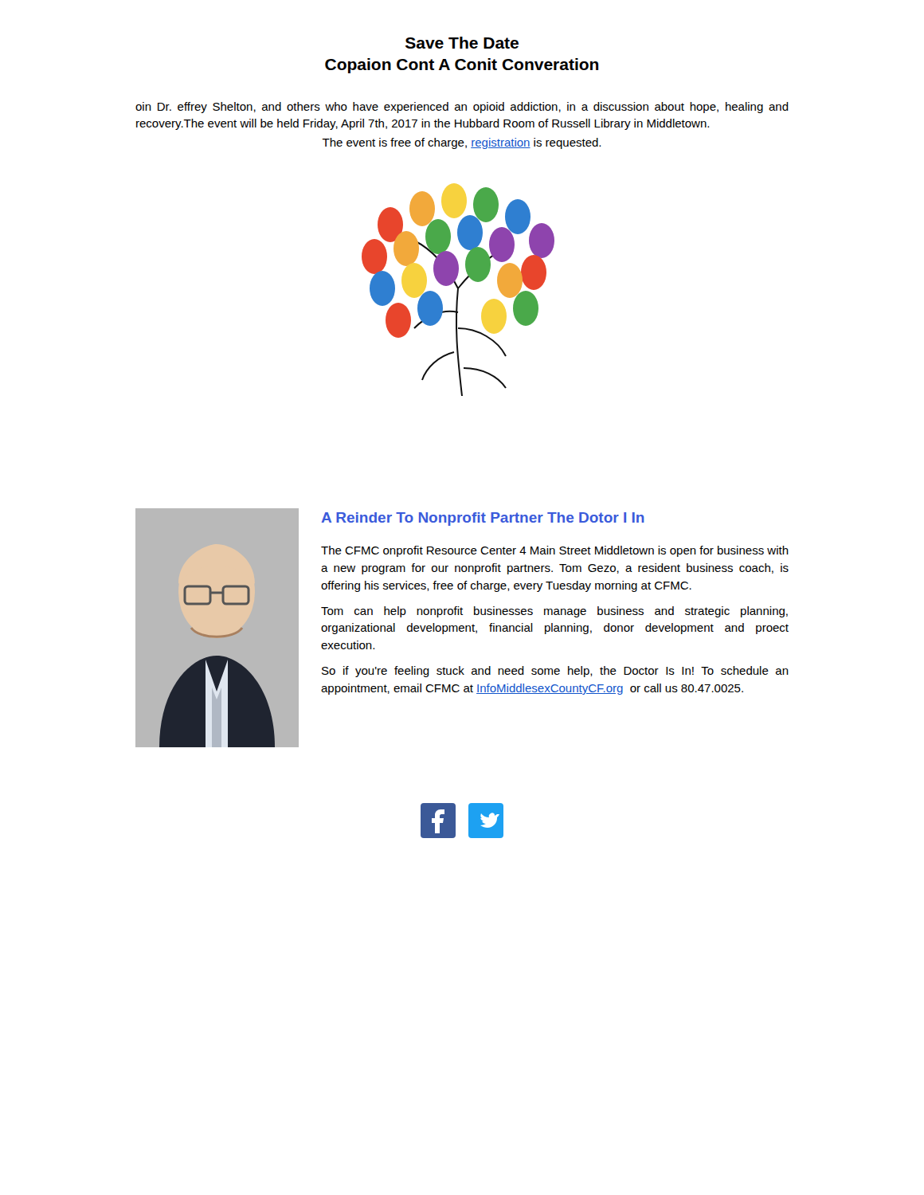Save The Date Copaion Cont A Conit Converation
oin Dr. effrey Shelton, and others who have experienced an opioid addiction, in a discussion about hope, healing and recovery.The event will be held Friday, April 7th, 2017 in the Hubbard Room of Russell Library in Middletown. The event is free of charge, registration is requested.
A Reinder To Nonprofit Partner The Dotor I In
The CFMC onprofit Resource Center 4 Main Street Middletown is open for business with a new program for our nonprofit partners. Tom Gezo, a resident business coach, is offering his services, free of charge, every Tuesday morning at CFMC.
Tom can help nonprofit businesses manage business and strategic planning, organizational development, financial planning, donor development and proect execution.
So if you're feeling stuck and need some help, the Doctor Is In! To schedule an appointment, email CFMC at InfoMiddlesexCountyCF.org or call us 80.47.0025.